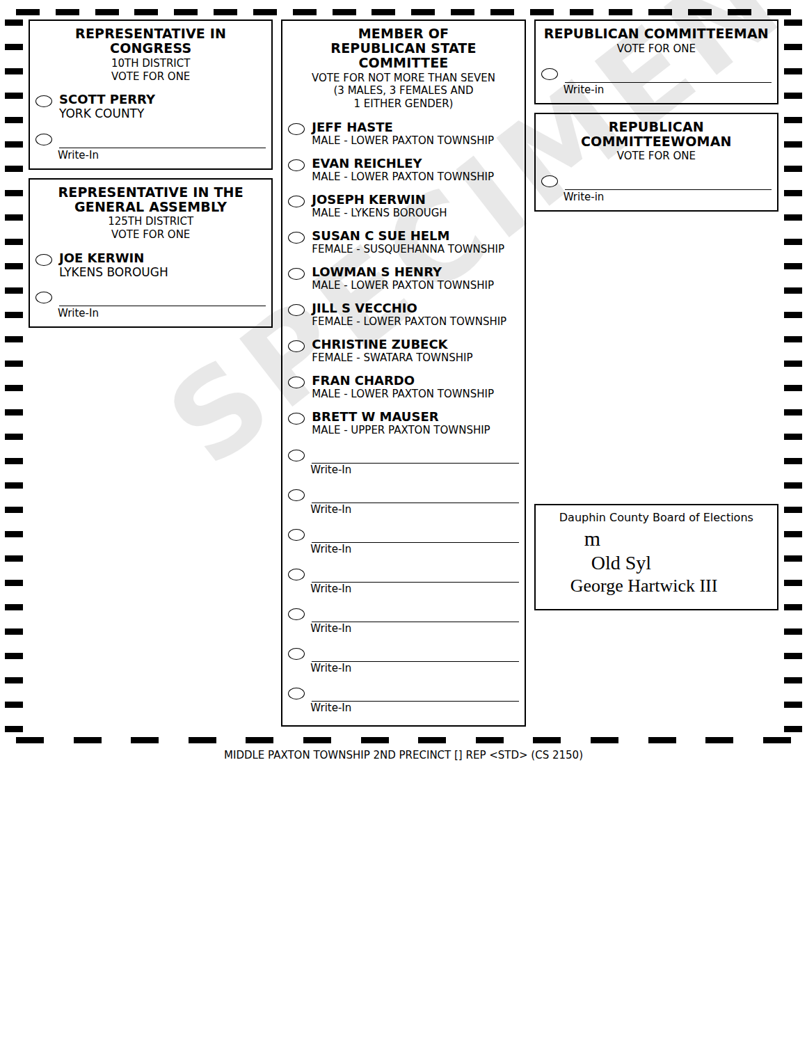SPECIMEN
REPRESENTATIVE IN CONGRESS
10TH DISTRICT
VOTE FOR ONE
SCOTT PERRY
YORK COUNTY
Write-In
REPRESENTATIVE IN THE GENERAL ASSEMBLY
125TH DISTRICT
VOTE FOR ONE
JOE KERWIN
LYKENS BOROUGH
Write-In
MEMBER OF
REPUBLICAN STATE
COMMITTEE
VOTE FOR NOT MORE THAN SEVEN
(3 MALES, 3 FEMALES AND
1 EITHER GENDER)
JEFF HASTE
MALE - LOWER PAXTON TOWNSHIP
EVAN REICHLEY
MALE - LOWER PAXTON TOWNSHIP
JOSEPH KERWIN
MALE - LYKENS BOROUGH
SUSAN C SUE HELM
FEMALE - SUSQUEHANNA TOWNSHIP
LOWMAN S HENRY
MALE - LOWER PAXTON TOWNSHIP
JILL S VECCHIO
FEMALE - LOWER PAXTON TOWNSHIP
CHRISTINE ZUBECK
FEMALE - SWATARA TOWNSHIP
FRAN CHARDO
MALE - LOWER PAXTON TOWNSHIP
BRETT W MAUSER
MALE - UPPER PAXTON TOWNSHIP
Write-In
Write-In
Write-In
Write-In
Write-In
Write-In
Write-In
REPUBLICAN COMMITTEEMAN
VOTE FOR ONE
Write-in
REPUBLICAN
COMMITTEEWOMAN
VOTE FOR ONE
Write-in
Dauphin County Board of Elections
m
Old Syl
George Hartwick III
MIDDLE PAXTON TOWNSHIP 2ND PRECINCT [] REP <STD> (CS 2150)